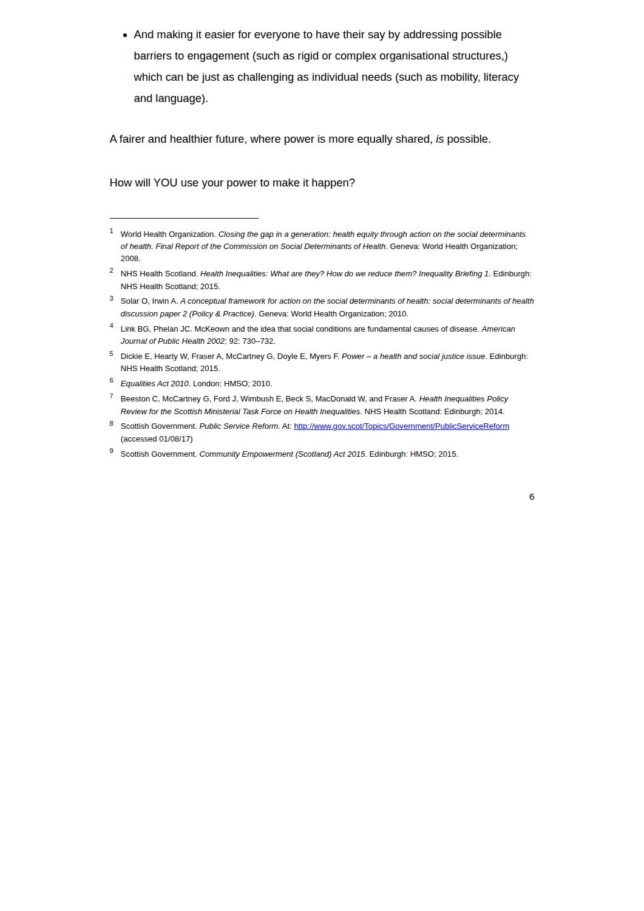And making it easier for everyone to have their say by addressing possible barriers to engagement (such as rigid or complex organisational structures,) which can be just as challenging as individual needs (such as mobility, literacy and language).
A fairer and healthier future, where power is more equally shared, is possible.
How will YOU use your power to make it happen?
World Health Organization. Closing the gap in a generation: health equity through action on the social determinants of health. Final Report of the Commission on Social Determinants of Health. Geneva: World Health Organization; 2008.
NHS Health Scotland. Health Inequalities: What are they? How do we reduce them? Inequality Briefing 1. Edinburgh: NHS Health Scotland; 2015.
Solar O, Irwin A. A conceptual framework for action on the social determinants of health: social determinants of health discussion paper 2 (Policy & Practice). Geneva: World Health Organization; 2010.
Link BG, Phelan JC. McKeown and the idea that social conditions are fundamental causes of disease. American Journal of Public Health 2002; 92: 730–732.
Dickie E, Hearty W, Fraser A, McCartney G, Doyle E, Myers F. Power – a health and social justice issue. Edinburgh: NHS Health Scotland; 2015.
Equalities Act 2010. London: HMSO; 2010.
Beeston C, McCartney G, Ford J, Wimbush E, Beck S, MacDonald W, and Fraser A. Health Inequalities Policy Review for the Scottish Ministerial Task Force on Health Inequalities. NHS Health Scotland: Edinburgh; 2014.
Scottish Government. Public Service Reform. At: http://www.gov.scot/Topics/Government/PublicServiceReform (accessed 01/08/17)
Scottish Government. Community Empowerment (Scotland) Act 2015. Edinburgh: HMSO; 2015.
6